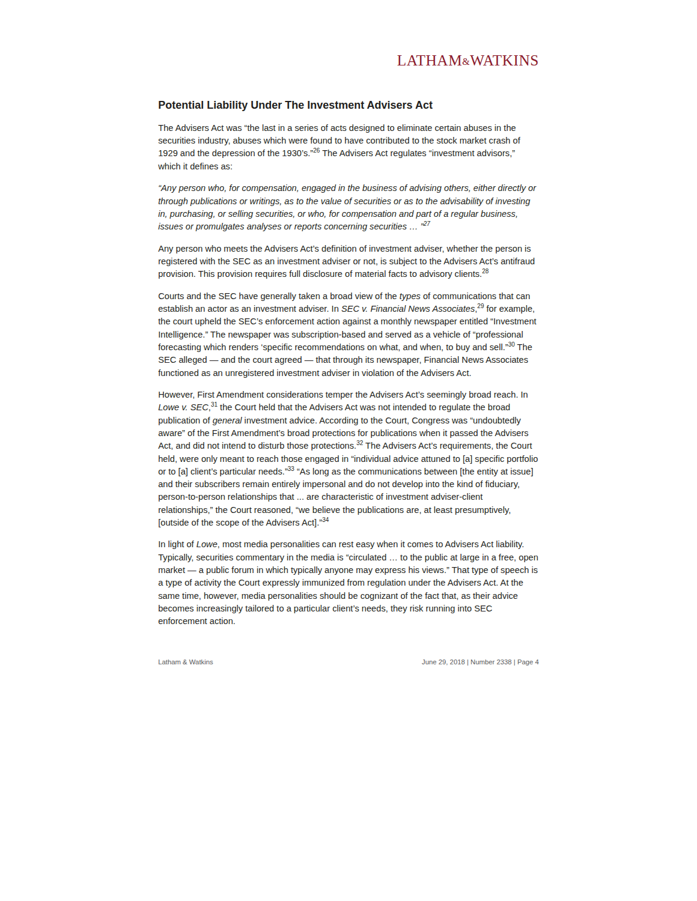LATHAM&WATKINS
Potential Liability Under The Investment Advisers Act
The Advisers Act was “the last in a series of acts designed to eliminate certain abuses in the securities industry, abuses which were found to have contributed to the stock market crash of 1929 and the depression of the 1930’s.”26 The Advisers Act regulates “investment advisors,” which it defines as:
“Any person who, for compensation, engaged in the business of advising others, either directly or through publications or writings, as to the value of securities or as to the advisability of investing in, purchasing, or selling securities, or who, for compensation and part of a regular business, issues or promulgates analyses or reports concerning securities … ”27
Any person who meets the Advisers Act’s definition of investment adviser, whether the person is registered with the SEC as an investment adviser or not, is subject to the Advisers Act’s antifraud provision. This provision requires full disclosure of material facts to advisory clients.28
Courts and the SEC have generally taken a broad view of the types of communications that can establish an actor as an investment adviser. In SEC v. Financial News Associates,29 for example, the court upheld the SEC’s enforcement action against a monthly newspaper entitled “Investment Intelligence.” The newspaper was subscription-based and served as a vehicle of “professional forecasting which renders ‘specific recommendations on what, and when, to buy and sell.”30 The SEC alleged — and the court agreed — that through its newspaper, Financial News Associates functioned as an unregistered investment adviser in violation of the Advisers Act.
However, First Amendment considerations temper the Advisers Act’s seemingly broad reach. In Lowe v. SEC,31 the Court held that the Advisers Act was not intended to regulate the broad publication of general investment advice. According to the Court, Congress was “undoubtedly aware” of the First Amendment’s broad protections for publications when it passed the Advisers Act, and did not intend to disturb those protections.32 The Advisers Act’s requirements, the Court held, were only meant to reach those engaged in “individual advice attuned to [a] specific portfolio or to [a] client’s particular needs.”33 “As long as the communications between [the entity at issue] and their subscribers remain entirely impersonal and do not develop into the kind of fiduciary, person-to-person relationships that ... are characteristic of investment adviser-client relationships,” the Court reasoned, “we believe the publications are, at least presumptively, [outside of the scope of the Advisers Act].”34
In light of Lowe, most media personalities can rest easy when it comes to Advisers Act liability. Typically, securities commentary in the media is “circulated … to the public at large in a free, open market — a public forum in which typically anyone may express his views.” That type of speech is a type of activity the Court expressly immunized from regulation under the Advisers Act. At the same time, however, media personalities should be cognizant of the fact that, as their advice becomes increasingly tailored to a particular client’s needs, they risk running into SEC enforcement action.
Latham & Watkins
June 29, 2018 | Number 2338 | Page 4